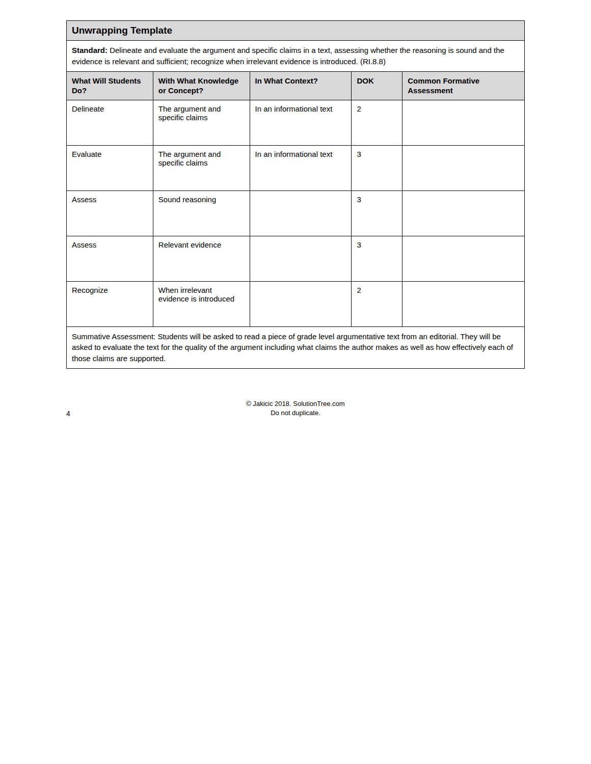| Unwrapping Template |
| Standard: Delineate and evaluate the argument and specific claims in a text, assessing whether the reasoning is sound and the evidence is relevant and sufficient; recognize when irrelevant evidence is introduced. (RI.8.8) |
| What Will Students Do? | With What Knowledge or Concept? | In What Context? | DOK | Common Formative Assessment |
| Delineate | The argument and specific claims | In an informational text | 2 | |
| Evaluate | The argument and specific claims | In an informational text | 3 | |
| Assess | Sound reasoning | | 3 | |
| Assess | Relevant evidence | | 3 | |
| Recognize | When irrelevant evidence is introduced | | 2 | |
| Summative Assessment: Students will be asked to read a piece of grade level argumentative text from an editorial. They will be asked to evaluate the text for the quality of the argument including what claims the author makes as well as how effectively each of those claims are supported. |
4
© Jakicic 2018. SolutionTree.com
Do not duplicate.